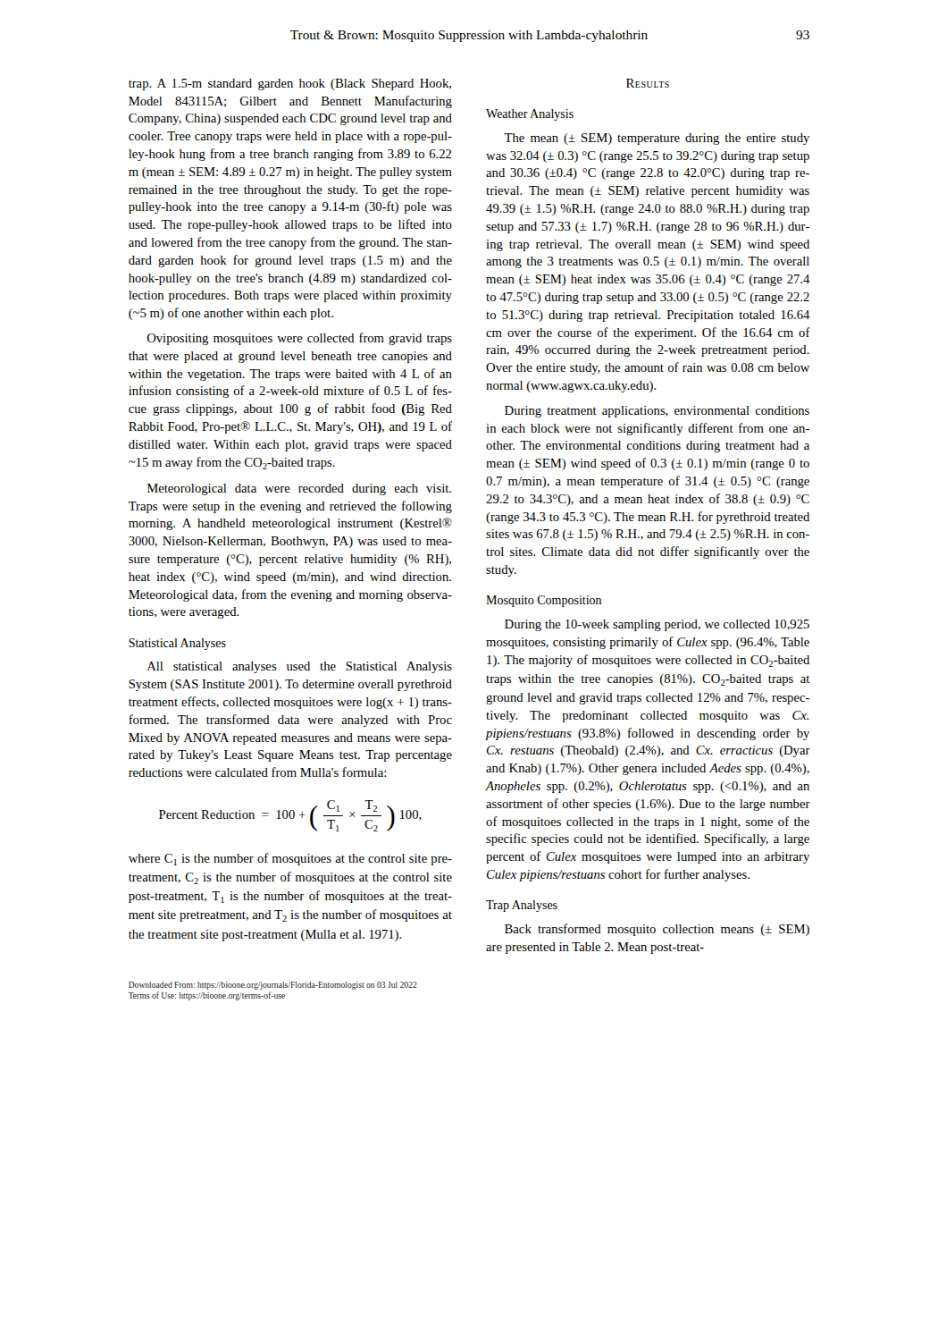Trout & Brown: Mosquito Suppression with Lambda-cyhalothrin 93
trap. A 1.5-m standard garden hook (Black Shepard Hook, Model 843115A; Gilbert and Bennett Manufacturing Company, China) suspended each CDC ground level trap and cooler. Tree canopy traps were held in place with a rope-pulley-hook hung from a tree branch ranging from 3.89 to 6.22 m (mean ± SEM: 4.89 ± 0.27 m) in height. The pulley system remained in the tree throughout the study. To get the rope-pulley-hook into the tree canopy a 9.14-m (30-ft) pole was used. The rope-pulley-hook allowed traps to be lifted into and lowered from the tree canopy from the ground. The standard garden hook for ground level traps (1.5 m) and the hook-pulley on the tree's branch (4.89 m) standardized collection procedures. Both traps were placed within proximity (~5 m) of one another within each plot.
Ovipositing mosquitoes were collected from gravid traps that were placed at ground level beneath tree canopies and within the vegetation. The traps were baited with 4 L of an infusion consisting of a 2-week-old mixture of 0.5 L of fescue grass clippings, about 100 g of rabbit food (Big Red Rabbit Food, Pro-pet® L.L.C., St. Mary's, OH), and 19 L of distilled water. Within each plot, gravid traps were spaced ~15 m away from the CO2-baited traps.
Meteorological data were recorded during each visit. Traps were setup in the evening and retrieved the following morning. A handheld meteorological instrument (Kestrel® 3000, Nielson-Kellerman, Boothwyn, PA) was used to measure temperature (°C), percent relative humidity (% RH), heat index (°C), wind speed (m/min), and wind direction. Meteorological data, from the evening and morning observations, were averaged.
Statistical Analyses
All statistical analyses used the Statistical Analysis System (SAS Institute 2001). To determine overall pyrethroid treatment effects, collected mosquitoes were log(x + 1) transformed. The transformed data were analyzed with Proc Mixed by ANOVA repeated measures and means were separated by Tukey's Least Square Means test. Trap percentage reductions were calculated from Mulla's formula:
Percent Reduction = 100 + ( C1 T1 × T2 C2 ) 100,
where C1 is the number of mosquitoes at the control site pretreatment, C2 is the number of mosquitoes at the control site post-treatment, T1 is the number of mosquitoes at the treatment site pretreatment, and T2 is the number of mosquitoes at the treatment site post-treatment (Mulla et al. 1971).
Results
Weather Analysis
The mean (± SEM) temperature during the entire study was 32.04 (± 0.3) °C (range 25.5 to 39.2°C) during trap setup and 30.36 (±0.4) °C (range 22.8 to 42.0°C) during trap retrieval. The mean (± SEM) relative percent humidity was 49.39 (± 1.5) %R.H. (range 24.0 to 88.0 %R.H.) during trap setup and 57.33 (± 1.7) %R.H. (range 28 to 96 %R.H.) during trap retrieval. The overall mean (± SEM) wind speed among the 3 treatments was 0.5 (± 0.1) m/min. The overall mean (± SEM) heat index was 35.06 (± 0.4) °C (range 27.4 to 47.5°C) during trap setup and 33.00 (± 0.5) °C (range 22.2 to 51.3°C) during trap retrieval. Precipitation totaled 16.64 cm over the course of the experiment. Of the 16.64 cm of rain, 49% occurred during the 2-week pretreatment period. Over the entire study, the amount of rain was 0.08 cm below normal (www.agwx.ca.uky.edu).
During treatment applications, environmental conditions in each block were not significantly different from one another. The environmental conditions during treatment had a mean (± SEM) wind speed of 0.3 (± 0.1) m/min (range 0 to 0.7 m/min), a mean temperature of 31.4 (± 0.5) °C (range 29.2 to 34.3°C), and a mean heat index of 38.8 (± 0.9) °C (range 34.3 to 45.3 °C). The mean R.H. for pyrethroid treated sites was 67.8 (± 1.5) % R.H., and 79.4 (± 2.5) %R.H. in control sites. Climate data did not differ significantly over the study.
Mosquito Composition
During the 10-week sampling period, we collected 10,925 mosquitoes, consisting primarily of Culex spp. (96.4%, Table 1). The majority of mosquitoes were collected in CO2-baited traps within the tree canopies (81%). CO2-baited traps at ground level and gravid traps collected 12% and 7%, respectively. The predominant collected mosquito was Cx. pipiens/restuans (93.8%) followed in descending order by Cx. restuans (Theobald) (2.4%), and Cx. erracticus (Dyar and Knab) (1.7%). Other genera included Aedes spp. (0.4%), Anopheles spp. (0.2%), Ochlerotatus spp. (<0.1%), and an assortment of other species (1.6%). Due to the large number of mosquitoes collected in the traps in 1 night, some of the specific species could not be identified. Specifically, a large percent of Culex mosquitoes were lumped into an arbitrary Culex pipiens/restuans cohort for further analyses.
Trap Analyses
Back transformed mosquito collection means (± SEM) are presented in Table 2. Mean post-treat-
Downloaded From: https://bioone.org/journals/Florida-Entomologist on 03 Jul 2022
Terms of Use: https://bioone.org/terms-of-use